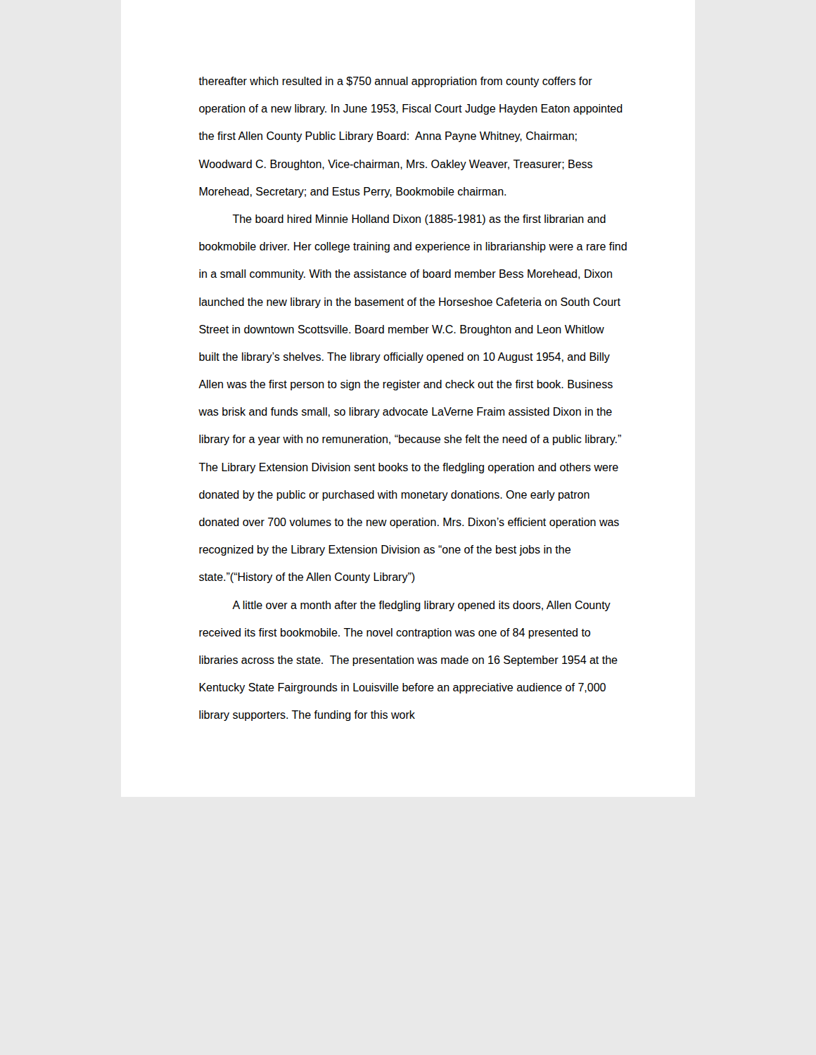thereafter which resulted in a $750 annual appropriation from county coffers for operation of a new library. In June 1953, Fiscal Court Judge Hayden Eaton appointed the first Allen County Public Library Board: Anna Payne Whitney, Chairman; Woodward C. Broughton, Vice-chairman, Mrs. Oakley Weaver, Treasurer; Bess Morehead, Secretary; and Estus Perry, Bookmobile chairman.
The board hired Minnie Holland Dixon (1885-1981) as the first librarian and bookmobile driver. Her college training and experience in librarianship were a rare find in a small community. With the assistance of board member Bess Morehead, Dixon launched the new library in the basement of the Horseshoe Cafeteria on South Court Street in downtown Scottsville. Board member W.C. Broughton and Leon Whitlow built the library’s shelves. The library officially opened on 10 August 1954, and Billy Allen was the first person to sign the register and check out the first book. Business was brisk and funds small, so library advocate LaVerne Fraim assisted Dixon in the library for a year with no remuneration, “because she felt the need of a public library.” The Library Extension Division sent books to the fledgling operation and others were donated by the public or purchased with monetary donations. One early patron donated over 700 volumes to the new operation. Mrs. Dixon’s efficient operation was recognized by the Library Extension Division as “one of the best jobs in the state.”(“History of the Allen County Library”)
A little over a month after the fledgling library opened its doors, Allen County received its first bookmobile. The novel contraption was one of 84 presented to libraries across the state. The presentation was made on 16 September 1954 at the Kentucky State Fairgrounds in Louisville before an appreciative audience of 7,000 library supporters. The funding for this work